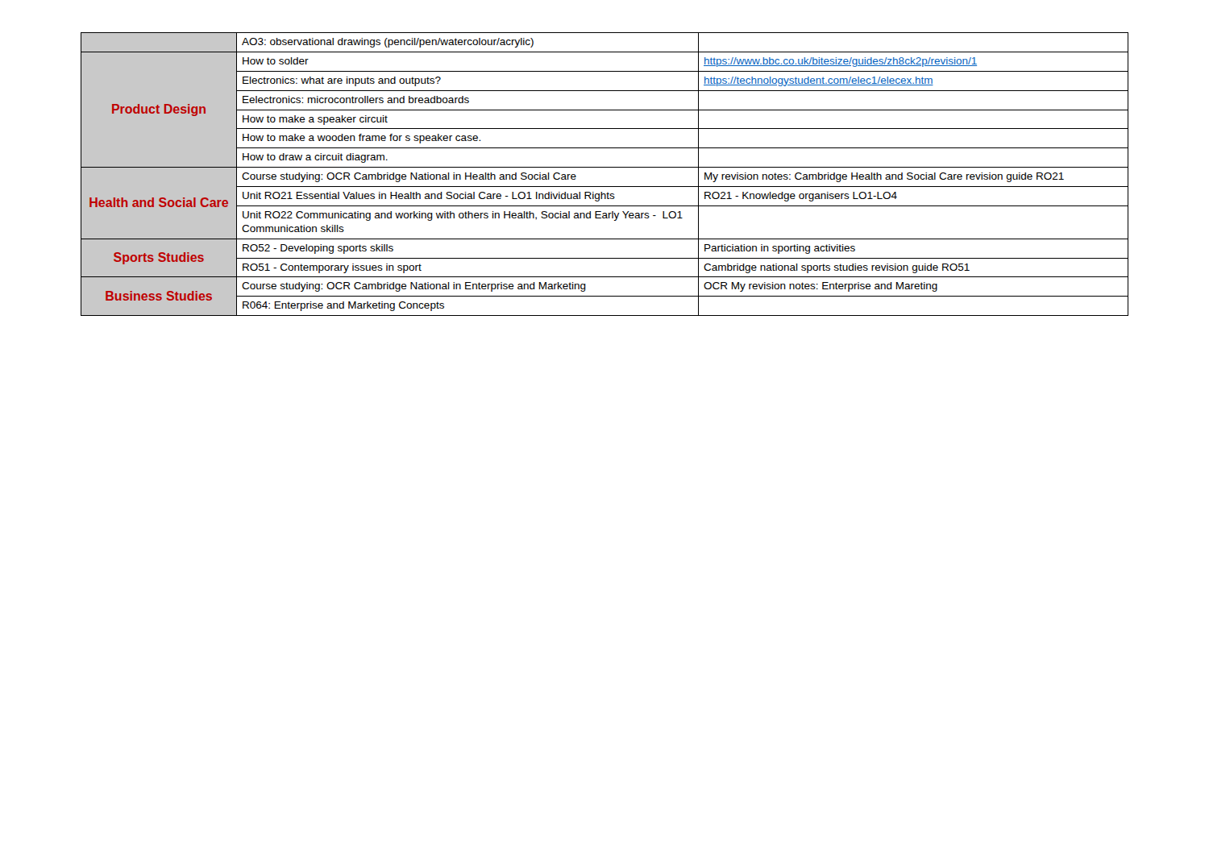| | AO3: observational drawings (pencil/pen/watercolour/acrylic) | |
| Product Design | How to solder | https://www.bbc.co.uk/bitesize/guides/zh8ck2p/revision/1 |
| Electronics: what are inputs and outputs? | https://technologystudent.com/elec1/elecex.htm |
| Eelectronics: microcontrollers and breadboards | |
| How to make a speaker circuit | |
| How to make a wooden frame for s speaker case. | |
| How to draw a circuit diagram. | |
| Health and Social Care | Course studying: OCR Cambridge National in Health and Social Care | My revision notes: Cambridge Health and Social Care revision guide RO21 |
| Unit RO21 Essential Values in Health and Social Care - LO1 Individual Rights | RO21 - Knowledge organisers LO1-LO4 |
| Unit RO22 Communicating and working with others in Health, Social and Early Years - LO1 Communication skills | |
| Sports Studies | RO52 - Developing sports skills | Particiation in sporting activities |
| RO51 - Contemporary issues in sport | Cambridge national sports studies revision guide RO51 |
| Business Studies | Course studying: OCR Cambridge National in Enterprise and Marketing | OCR My revision notes: Enterprise and Mareting |
| R064: Enterprise and Marketing Concepts | |